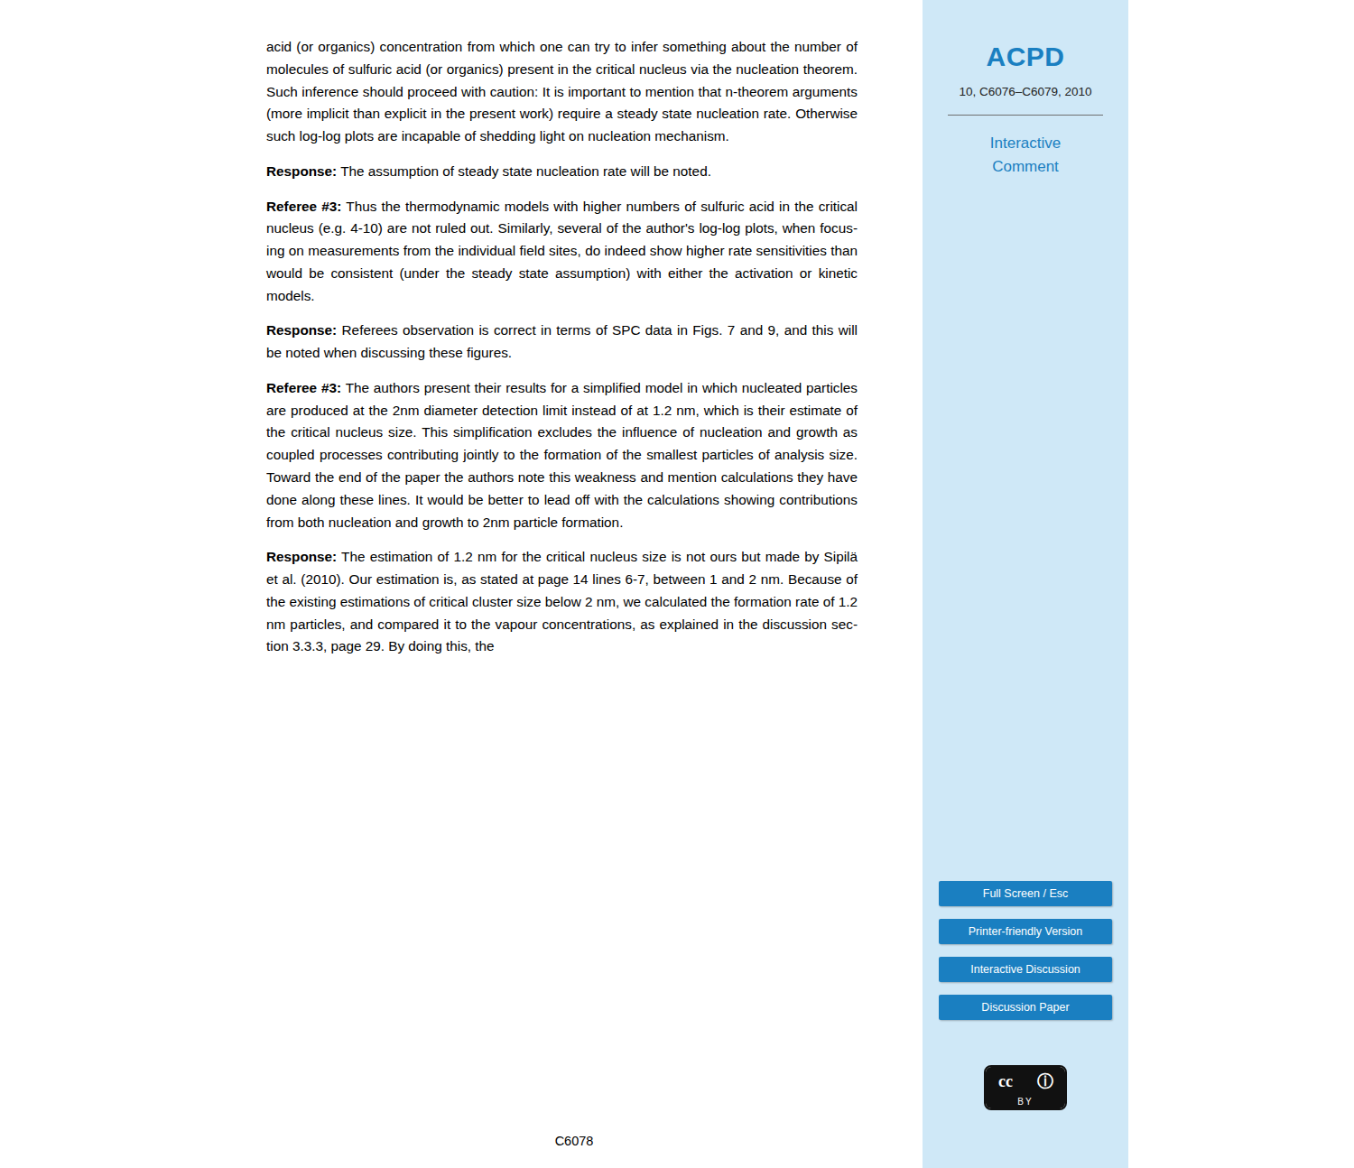acid (or organics) concentration from which one can try to infer something about the number of molecules of sulfuric acid (or organics) present in the critical nucleus via the nucleation theorem. Such inference should proceed with caution: It is important to mention that n-theorem arguments (more implicit than explicit in the present work) require a steady state nucleation rate. Otherwise such log-log plots are incapable of shedding light on nucleation mechanism.
Response: The assumption of steady state nucleation rate will be noted.
Referee #3: Thus the thermodynamic models with higher numbers of sulfuric acid in the critical nucleus (e.g. 4-10) are not ruled out. Similarly, several of the author's log-log plots, when focusing on measurements from the individual field sites, do indeed show higher rate sensitivities than would be consistent (under the steady state assumption) with either the activation or kinetic models.
Response: Referees observation is correct in terms of SPC data in Figs. 7 and 9, and this will be noted when discussing these figures.
Referee #3: The authors present their results for a simplified model in which nucleated particles are produced at the 2nm diameter detection limit instead of at 1.2 nm, which is their estimate of the critical nucleus size. This simplification excludes the influence of nucleation and growth as coupled processes contributing jointly to the formation of the smallest particles of analysis size. Toward the end of the paper the authors note this weakness and mention calculations they have done along these lines. It would be better to lead off with the calculations showing contributions from both nucleation and growth to 2nm particle formation.
Response: The estimation of 1.2 nm for the critical nucleus size is not ours but made by Sipilä et al. (2010). Our estimation is, as stated at page 14 lines 6-7, between 1 and 2 nm. Because of the existing estimations of critical cluster size below 2 nm, we calculated the formation rate of 1.2 nm particles, and compared it to the vapour concentrations, as explained in the discussion section 3.3.3, page 29. By doing this, the
C6078
ACPD
10, C6076–C6079, 2010
Interactive
Comment
Full Screen / Esc Printer-friendly Version Interactive Discussion Discussion Paper
cc
ⓘ
BY